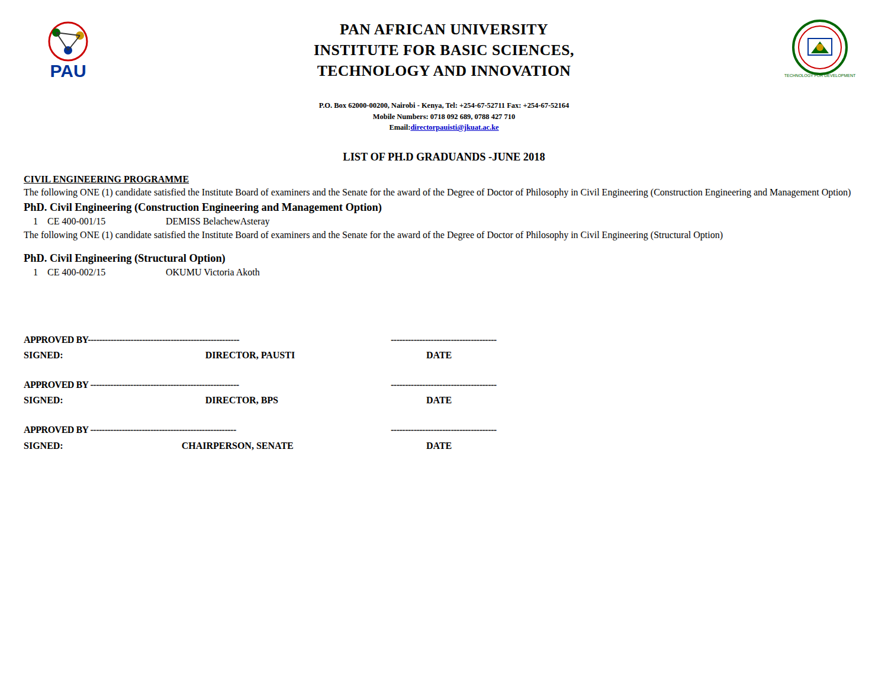PAN AFRICAN UNIVERSITY
INSTITUTE FOR BASIC SCIENCES,
TECHNOLOGY AND INNOVATION
P.O. Box 62000-00200, Nairobi - Kenya, Tel: +254-67-52711 Fax: +254-67-52164
Mobile Numbers: 0718 092 689, 0788 427 710
Email:directorpauisti@jkuat.ac.ke
LIST OF PH.D GRADUANDS -JUNE 2018
Civil Engineering Programme
The following ONE (1) candidate satisfied the Institute Board of examiners and the Senate for the award of the Degree of Doctor of Philosophy in Civil Engineering (Construction Engineering and Management Option)
PhD. Civil Engineering (Construction Engineering and Management Option)
1 CE 400-001/15 DEMISS BelachewAsteray
The following ONE (1) candidate satisfied the Institute Board of examiners and the Senate for the award of the Degree of Doctor of Philosophy in Civil Engineering (Structural Option)
PhD. Civil Engineering (Structural Option)
1 CE 400-002/15 OKUMU Victoria Akoth
APPROVED BY-----------------------------------------------------
SIGNED:DIRECTOR, PAUSTI
-------------------------------------
DATE
APPROVED BY ----------------------------------------------------
SIGNED:DIRECTOR, BPS
-------------------------------------
DATE
APPROVED BY ---------------------------------------------------
SIGNED:CHAIRPERSON, SENATE
-------------------------------------
DATE